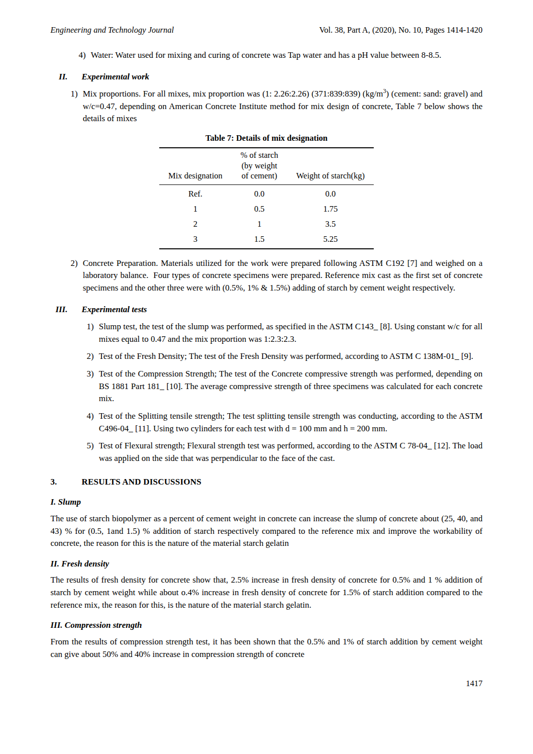Engineering and Technology Journal Vol. 38, Part A, (2020), No. 10, Pages 1414-1420
4) Water: Water used for mixing and curing of concrete was Tap water and has a pH value between 8-8.5.
II. Experimental work
1) Mix proportions. For all mixes, mix proportion was (1: 2.26:2.26) (371:839:839) (kg/m3) (cement: sand: gravel) and w/c=0.47, depending on American Concrete Institute method for mix design of concrete, Table 7 below shows the details of mixes
Table 7: Details of mix designation
| Mix designation | % of starch (by weight of cement) | Weight of starch(kg) |
| --- | --- | --- |
| Ref. | 0.0 | 0.0 |
| 1 | 0.5 | 1.75 |
| 2 | 1 | 3.5 |
| 3 | 1.5 | 5.25 |
2) Concrete Preparation. Materials utilized for the work were prepared following ASTM C192 [7] and weighed on a laboratory balance. Four types of concrete specimens were prepared. Reference mix cast as the first set of concrete specimens and the other three were with (0.5%, 1% & 1.5%) adding of starch by cement weight respectively.
III. Experimental tests
1) Slump test, the test of the slump was performed, as specified in the ASTM C143_ [8]. Using constant w/c for all mixes equal to 0.47 and the mix proportion was 1:2.3:2.3.
2) Test of the Fresh Density; The test of the Fresh Density was performed, according to ASTM C 138M-01_ [9].
3) Test of the Compression Strength; The test of the Concrete compressive strength was performed, depending on BS 1881 Part 181_ [10]. The average compressive strength of three specimens was calculated for each concrete mix.
4) Test of the Splitting tensile strength; The test splitting tensile strength was conducting, according to the ASTM C496-04_ [11]. Using two cylinders for each test with d = 100 mm and h = 200 mm.
5) Test of Flexural strength; Flexural strength test was performed, according to the ASTM C 78-04_ [12]. The load was applied on the side that was perpendicular to the face of the cast.
3. Results and discussions
I. Slump
The use of starch biopolymer as a percent of cement weight in concrete can increase the slump of concrete about (25, 40, and 43) % for (0.5, 1and 1.5) % addition of starch respectively compared to the reference mix and improve the workability of concrete, the reason for this is the nature of the material starch gelatin
II. Fresh density
The results of fresh density for concrete show that, 2.5% increase in fresh density of concrete for 0.5% and 1 % addition of starch by cement weight while about o.4% increase in fresh density of concrete for 1.5% of starch addition compared to the reference mix, the reason for this, is the nature of the material starch gelatin.
III. Compression strength
From the results of compression strength test, it has been shown that the 0.5% and 1% of starch addition by cement weight can give about 50% and 40% increase in compression strength of concrete
1417